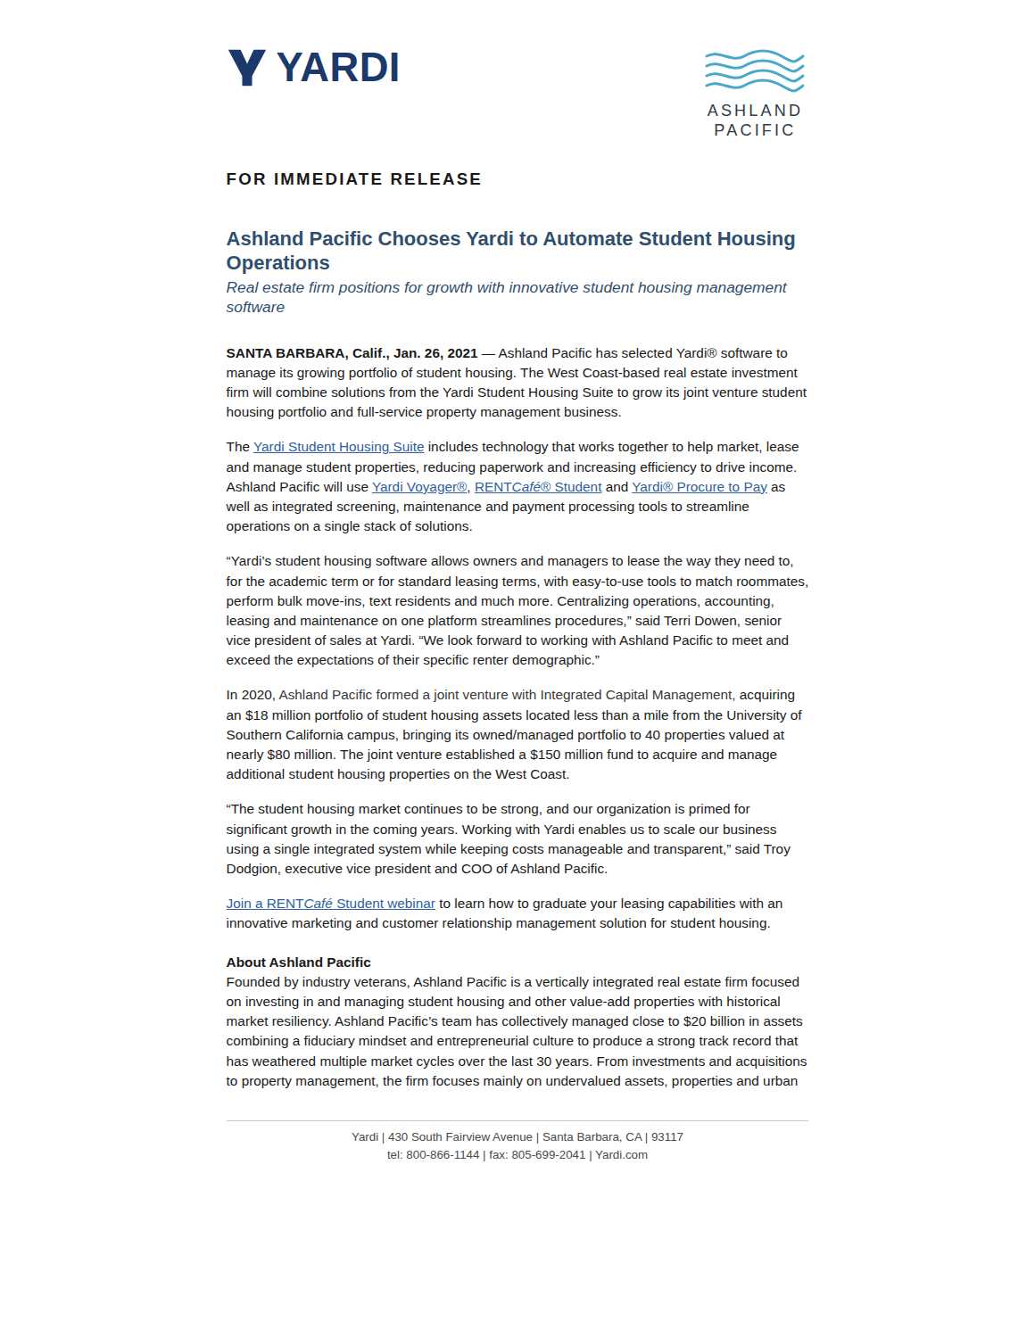YARDI
ASHLAND
PACIFIC
FOR IMMEDIATE RELEASE
Ashland Pacific Chooses Yardi to Automate Student Housing Operations
Real estate firm positions for growth with innovative student housing management software
SANTA BARBARA, Calif., Jan. 26, 2021 — Ashland Pacific has selected Yardi® software to manage its growing portfolio of student housing. The West Coast-based real estate investment firm will combine solutions from the Yardi Student Housing Suite to grow its joint venture student housing portfolio and full-service property management business.
The Yardi Student Housing Suite includes technology that works together to help market, lease and manage student properties, reducing paperwork and increasing efficiency to drive income. Ashland Pacific will use Yardi Voyager®, RENTCafé® Student and Yardi® Procure to Pay as well as integrated screening, maintenance and payment processing tools to streamline operations on a single stack of solutions.
“Yardi’s student housing software allows owners and managers to lease the way they need to, for the academic term or for standard leasing terms, with easy-to-use tools to match roommates, perform bulk move-ins, text residents and much more. Centralizing operations, accounting, leasing and maintenance on one platform streamlines procedures,” said Terri Dowen, senior vice president of sales at Yardi. “We look forward to working with Ashland Pacific to meet and exceed the expectations of their specific renter demographic.”
In 2020, Ashland Pacific formed a joint venture with Integrated Capital Management, acquiring an $18 million portfolio of student housing assets located less than a mile from the University of Southern California campus, bringing its owned/managed portfolio to 40 properties valued at nearly $80 million. The joint venture established a $150 million fund to acquire and manage additional student housing properties on the West Coast.
“The student housing market continues to be strong, and our organization is primed for significant growth in the coming years. Working with Yardi enables us to scale our business using a single integrated system while keeping costs manageable and transparent,” said Troy Dodgion, executive vice president and COO of Ashland Pacific.
Join a RENTCafé Student webinar to learn how to graduate your leasing capabilities with an innovative marketing and customer relationship management solution for student housing.
About Ashland Pacific
Founded by industry veterans, Ashland Pacific is a vertically integrated real estate firm focused on investing in and managing student housing and other value-add properties with historical market resiliency. Ashland Pacific’s team has collectively managed close to $20 billion in assets combining a fiduciary mindset and entrepreneurial culture to produce a strong track record that has weathered multiple market cycles over the last 30 years. From investments and acquisitions to property management, the firm focuses mainly on undervalued assets, properties and urban
Yardi | 430 South Fairview Avenue | Santa Barbara, CA | 93117
tel: 800-866-1144 | fax: 805-699-2041 | Yardi.com